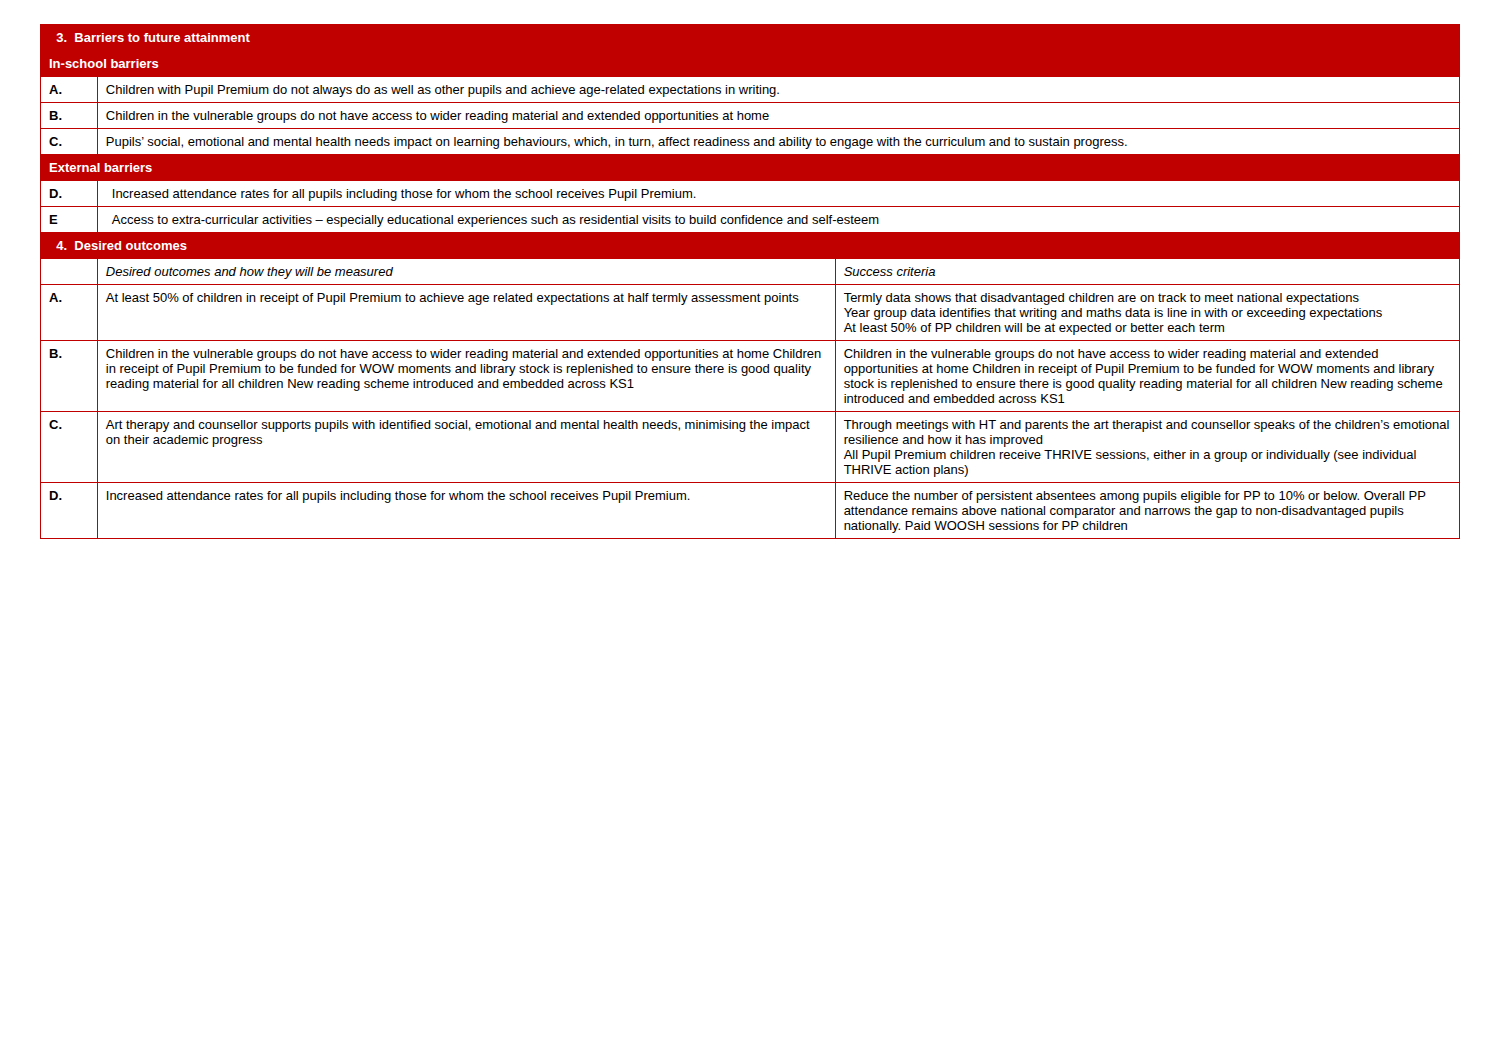| 3. Barriers to future attainment |
| In-school barriers |
| A. | Children with Pupil Premium do not always do as well as other pupils and achieve age-related expectations in writing. |
| B. | Children in the vulnerable groups do not have access to wider reading material and extended opportunities at home |
| C. | Pupils’ social, emotional and mental health needs impact on learning behaviours, which, in turn, affect readiness and ability to engage with the curriculum and to sustain progress. |
| External barriers |
| D. | Increased attendance rates for all pupils including those for whom the school receives Pupil Premium. |
| E | Access to extra-curricular activities – especially educational experiences such as residential visits to build confidence and self-esteem |
| 4. Desired outcomes |
| | Desired outcomes and how they will be measured | Success criteria |
| A. | At least 50% of children in receipt of Pupil Premium to achieve age related expectations at half termly assessment points | Termly data shows that disadvantaged children are on track to meet national expectations Year group data identifies that writing and maths data is line in with or exceeding expectations At least 50% of PP children will be at expected or better each term |
| B. | Children in the vulnerable groups do not have access to wider reading material and extended opportunities at home Children in receipt of Pupil Premium to be funded for WOW moments and library stock is replenished to ensure there is good quality reading material for all children New reading scheme introduced and embedded across KS1 | Children in the vulnerable groups do not have access to wider reading material and extended opportunities at home Children in receipt of Pupil Premium to be funded for WOW moments and library stock is replenished to ensure there is good quality reading material for all children New reading scheme introduced and embedded across KS1 |
| C. | Art therapy and counsellor supports pupils with identified social, emotional and mental health needs, minimising the impact on their academic progress | Through meetings with HT and parents the art therapist and counsellor speaks of the children’s emotional resilience and how it has improved All Pupil Premium children receive THRIVE sessions, either in a group or individually (see individual THRIVE action plans) |
| D. | Increased attendance rates for all pupils including those for whom the school receives Pupil Premium. | Reduce the number of persistent absentees among pupils eligible for PP to 10% or below. Overall PP attendance remains above national comparator and narrows the gap to non-disadvantaged pupils nationally. Paid WOOSH sessions for PP children |